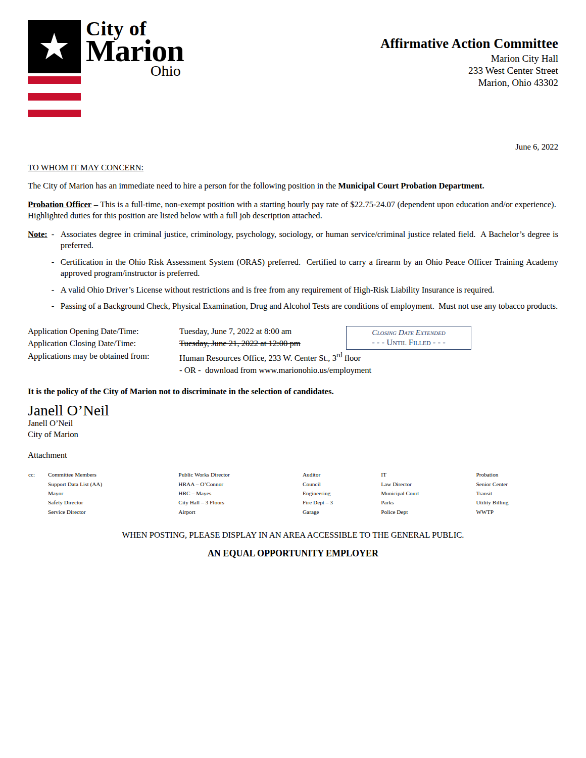★
City of
Marion
Ohio
Affirmative Action Committee
Marion City Hall
233 West Center Street
Marion, Ohio 43302
June 6, 2022
TO WHOM IT MAY CONCERN:
The City of Marion has an immediate need to hire a person for the following position in the Municipal Court Probation Department.
Probation Officer – This is a full-time, non-exempt position with a starting hourly pay rate of $22.75-24.07 (dependent upon education and/or experience). Highlighted duties for this position are listed below with a full job description attached.
Note:
-
Associates degree in criminal justice, criminology, psychology, sociology, or human service/criminal justice related field. A Bachelor’s degree is preferred.
-
Certification in the Ohio Risk Assessment System (ORAS) preferred. Certified to carry a firearm by an Ohio Peace Officer Training Academy approved program/instructor is preferred.
-
A valid Ohio Driver’s License without restrictions and is free from any requirement of High-Risk Liability Insurance is required.
-
Passing of a Background Check, Physical Examination, Drug and Alcohol Tests are conditions of employment. Must not use any tobacco products.
| Application Opening Date/Time: | Tuesday, June 7, 2022 at 8:00 am | Closing Date Extended - - - Until Filled - - - |
| Application Closing Date/Time: | Tuesday, June 21, 2022 at 12:00 pm |
| Applications may be obtained from: | Human Resources Office, 233 W. Center St., 3 rd floor |
| | - OR - download from www.marionohio.us/employment |
It is the policy of the City of Marion not to discriminate in the selection of candidates.
Janell O’Neil
Janell O’Neil
City of Marion
Attachment
| cc: | Committee Members | Public Works Director | Auditor | IT | Probation |
| | Support Data List (AA) | HRAA – O’Connor | Council | Law Director | Senior Center |
| | Mayor | HRC – Mayes | Engineering | Municipal Court | Transit |
| | Safety Director | City Hall – 3 Floors | Fire Dept – 3 | Parks | Utility Billing |
| | Service Director | Airport | Garage | Police Dept | WWTP |
WHEN POSTING, PLEASE DISPLAY IN AN AREA ACCESSIBLE TO THE GENERAL PUBLIC.
AN EQUAL OPPORTUNITY EMPLOYER